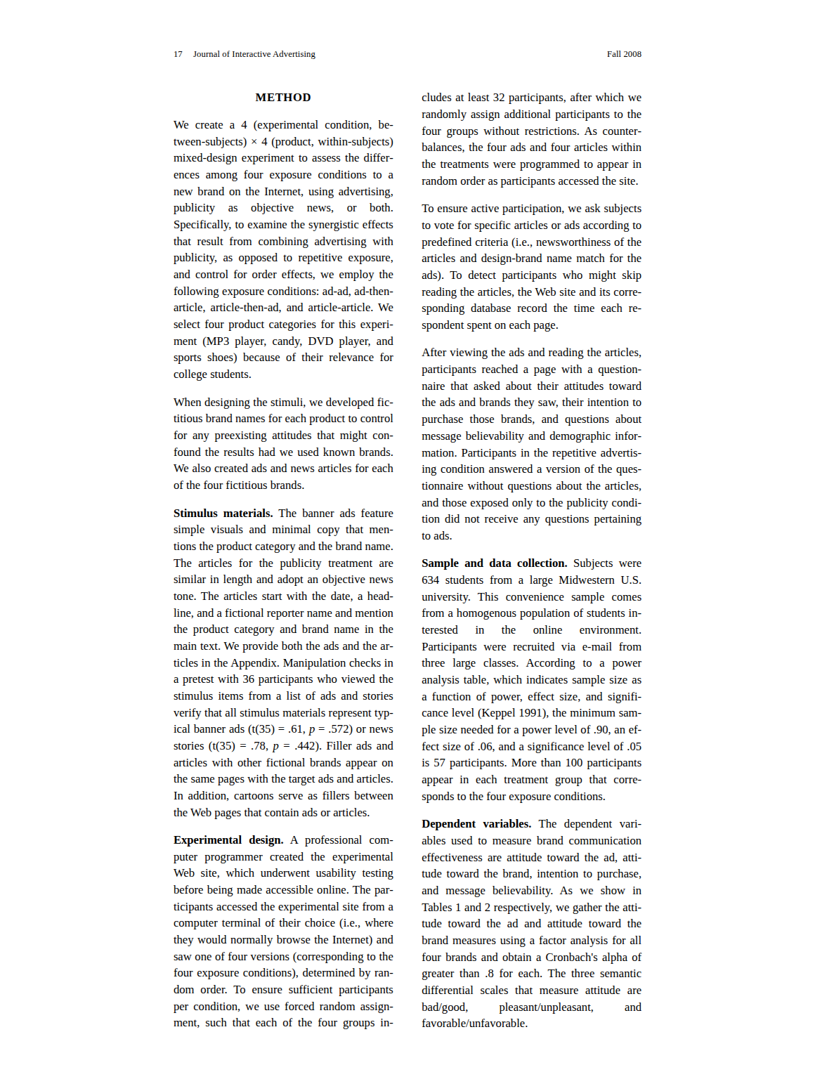17 Journal of Interactive Advertising
Fall 2008
METHOD
We create a 4 (experimental condition, between-subjects) × 4 (product, within-subjects) mixed-design experiment to assess the differences among four exposure conditions to a new brand on the Internet, using advertising, publicity as objective news, or both. Specifically, to examine the synergistic effects that result from combining advertising with publicity, as opposed to repetitive exposure, and control for order effects, we employ the following exposure conditions: ad-ad, ad-then-article, article-then-ad, and article-article. We select four product categories for this experiment (MP3 player, candy, DVD player, and sports shoes) because of their relevance for college students.
When designing the stimuli, we developed fictitious brand names for each product to control for any preexisting attitudes that might confound the results had we used known brands. We also created ads and news articles for each of the four fictitious brands.
Stimulus materials. The banner ads feature simple visuals and minimal copy that mentions the product category and the brand name. The articles for the publicity treatment are similar in length and adopt an objective news tone. The articles start with the date, a headline, and a fictional reporter name and mention the product category and brand name in the main text. We provide both the ads and the articles in the Appendix. Manipulation checks in a pretest with 36 participants who viewed the stimulus items from a list of ads and stories verify that all stimulus materials represent typical banner ads (t(35) = .61, p = .572) or news stories (t(35) = .78, p = .442). Filler ads and articles with other fictional brands appear on the same pages with the target ads and articles. In addition, cartoons serve as fillers between the Web pages that contain ads or articles.
Experimental design. A professional computer programmer created the experimental Web site, which underwent usability testing before being made accessible online. The participants accessed the experimental site from a computer terminal of their choice (i.e., where they would normally browse the Internet) and saw one of four versions (corresponding to the four exposure conditions), determined by random order. To ensure sufficient participants per condition, we use forced random assignment, such that each of the four groups includes at least 32 participants, after which we randomly assign additional participants to the four groups without restrictions. As counterbalances, the four ads and four articles within the treatments were programmed to appear in random order as participants accessed the site.
To ensure active participation, we ask subjects to vote for specific articles or ads according to predefined criteria (i.e., newsworthiness of the articles and design-brand name match for the ads). To detect participants who might skip reading the articles, the Web site and its corresponding database record the time each respondent spent on each page.
After viewing the ads and reading the articles, participants reached a page with a questionnaire that asked about their attitudes toward the ads and brands they saw, their intention to purchase those brands, and questions about message believability and demographic information. Participants in the repetitive advertising condition answered a version of the questionnaire without questions about the articles, and those exposed only to the publicity condition did not receive any questions pertaining to ads.
Sample and data collection. Subjects were 634 students from a large Midwestern U.S. university. This convenience sample comes from a homogenous population of students interested in the online environment. Participants were recruited via e-mail from three large classes. According to a power analysis table, which indicates sample size as a function of power, effect size, and significance level (Keppel 1991), the minimum sample size needed for a power level of .90, an effect size of .06, and a significance level of .05 is 57 participants. More than 100 participants appear in each treatment group that corresponds to the four exposure conditions.
Dependent variables. The dependent variables used to measure brand communication effectiveness are attitude toward the ad, attitude toward the brand, intention to purchase, and message believability. As we show in Tables 1 and 2 respectively, we gather the attitude toward the ad and attitude toward the brand measures using a factor analysis for all four brands and obtain a Cronbach's alpha of greater than .8 for each. The three semantic differential scales that measure attitude are bad/good, pleasant/unpleasant, and favorable/unfavorable.